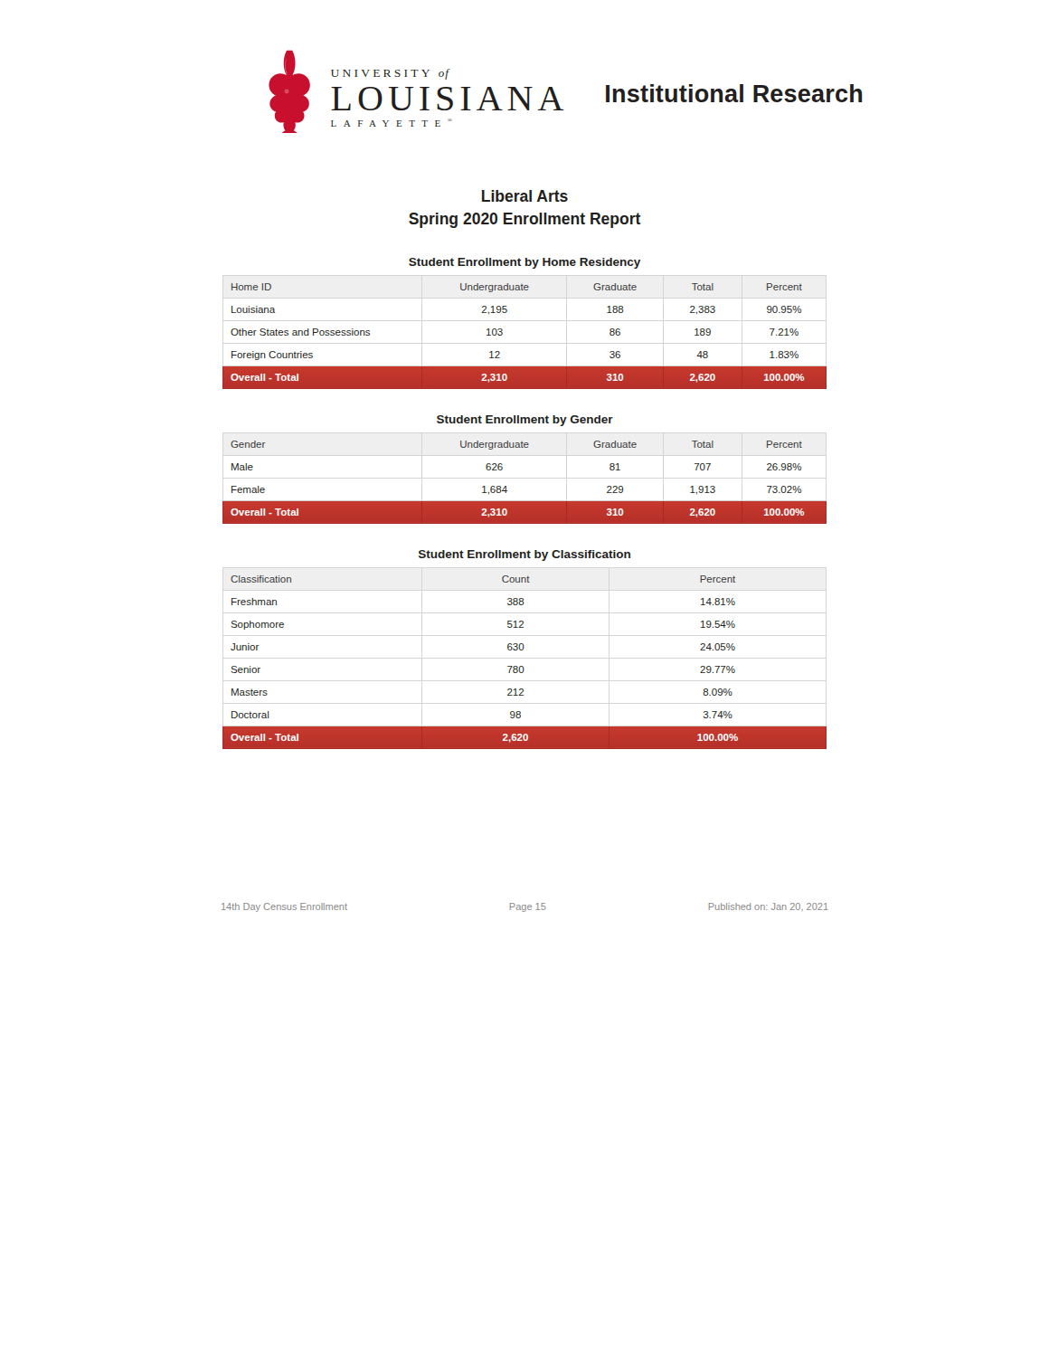University of
Louisiana
Lafayette®
Institutional Research
Liberal Arts Spring 2020 Enrollment Report
Student Enrollment by Home Residency
| Home ID | Undergraduate | Graduate | Total | Percent |
| --- | --- | --- | --- | --- |
| Louisiana | 2,195 | 188 | 2,383 | 90.95% |
| Other States and Possessions | 103 | 86 | 189 | 7.21% |
| Foreign Countries | 12 | 36 | 48 | 1.83% |
| Overall - Total | 2,310 | 310 | 2,620 | 100.00% |
Student Enrollment by Gender
| Gender | Undergraduate | Graduate | Total | Percent |
| --- | --- | --- | --- | --- |
| Male | 626 | 81 | 707 | 26.98% |
| Female | 1,684 | 229 | 1,913 | 73.02% |
| Overall - Total | 2,310 | 310 | 2,620 | 100.00% |
Student Enrollment by Classification
| Classification | Count | Percent |
| --- | --- | --- |
| Freshman | 388 | 14.81% |
| Sophomore | 512 | 19.54% |
| Junior | 630 | 24.05% |
| Senior | 780 | 29.77% |
| Masters | 212 | 8.09% |
| Doctoral | 98 | 3.74% |
| Overall - Total | 2,620 | 100.00% |
14th Day Census Enrollment
Page 15
Published on: Jan 20, 2021